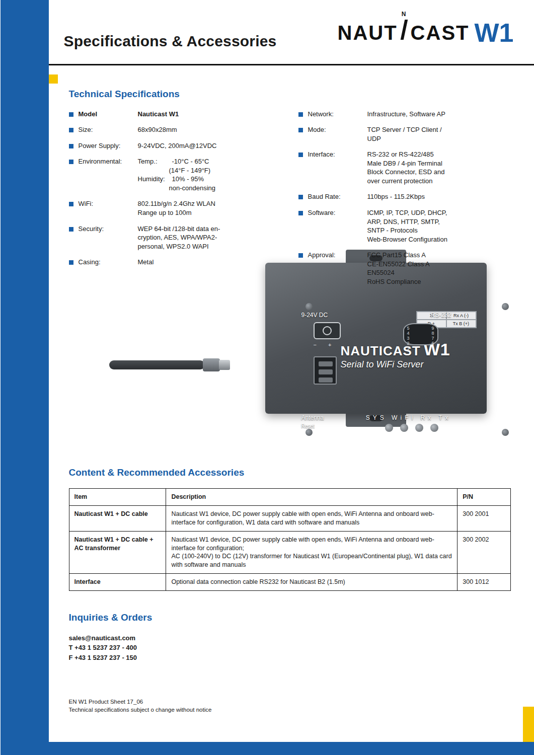NAUT NCAST W1
Specifications & Accessories
Technical Specifications
Model
Nauticast W1
Size:
68x90x28mm
Power Supply:
9-24VDC, 200mA@12VDC
Environmental:
Temp.:-10°C - 65°C
(14°F - 149°F)
Humidity: 10% - 95%
non-condensing
WiFi:
802.11b/g/n 2.4Ghz WLAN
Range up to 100m
Security:
WEP 64-bit /128-bit data en-
cryption, AES, WPA/WPA2-
personal, WPS2.0 WAPI
Casing:
Metal
Network:
Infrastructure, Software AP
Mode:
TCP Server / TCP Client /
UDP
Interface:
RS-232 or RS-422/485
Male DB9 / 4-pin Terminal
Block Connector, ESD and
over current protection
Baud Rate:
110bps - 115.2Kbps
Software:
ICMP, IP, TCP, UDP, DHCP,
ARP, DNS, HTTP, SMTP,
SNTP - Protocols
Web-Browser Configuration
Approval:
FCC Part15 Class A
CE-EN55022 Class A
EN55024
RoHS Compliance
9-24V DC
− +
XRx A (-) D +Tx B (+)
NAUTICASTW1
Serial to WiFi Server
Antenna
Reset
RS-232
5
4
3
2
1 9
8
7
6
SYS WiFi Rx Tx
Content & Recommended Accessories
| Item | Description | P/N |
| --- | --- | --- |
| Nauticast W1 + DC cable | Nauticast W1 device, DC power supply cable with open ends, WiFi Antenna and onboard web-interface for configuration, W1 data card with software and manuals | 300 2001 |
| Nauticast W1 + DC cable + AC transformer | Nauticast W1 device, DC power supply cable with open ends, WiFi Antenna and onboard web-interface for configuration; AC (100-240V) to DC (12V) transformer for Nauticast W1 (European/Continental plug), W1 data card with software and manuals | 300 2002 |
| Interface | Optional data connection cable RS232 for Nauticast B2 (1.5m) | 300 1012 |
Inquiries & Orders
sales@nauticast.com
T +43 1 5237 237 - 400
F +43 1 5237 237 - 150
EN W1 Product Sheet 17_06
Technical specifications subject o change without notice